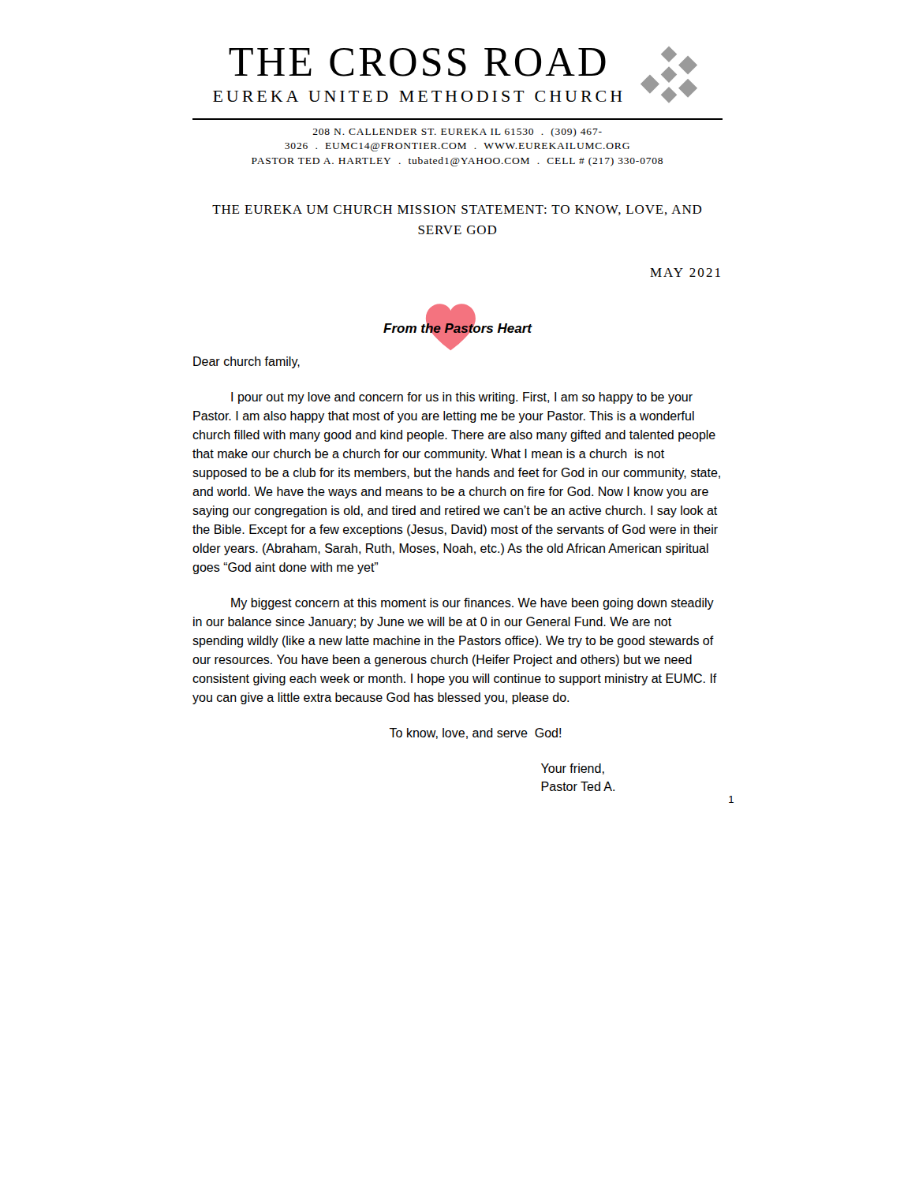THE CROSS ROAD
EUREKA UNITED METHODIST CHURCH
208 N. CALLENDER ST. EUREKA IL 61530 . (309) 467-3026 . EUMC14@FRONTIER.COM . WWW.EUREKAILUMC.ORG
PASTOR TED A. HARTLEY . tubated1@YAHOO.COM . CELL # (217) 330-0708
THE EUREKA UM CHURCH MISSION STATEMENT: TO KNOW, LOVE, AND SERVE GOD
MAY 2021
From the Pastors Heart
Dear church family,
I pour out my love and concern for us in this writing. First, I am so happy to be your Pastor. I am also happy that most of you are letting me be your Pastor. This is a wonderful church filled with many good and kind people. There are also many gifted and talented people that make our church be a church for our community. What I mean is a church is not supposed to be a club for its members, but the hands and feet for God in our community, state, and world. We have the ways and means to be a church on fire for God. Now I know you are saying our congregation is old, and tired and retired we can’t be an active church. I say look at the Bible. Except for a few exceptions (Jesus, David) most of the servants of God were in their older years. (Abraham, Sarah, Ruth, Moses, Noah, etc.) As the old African American spiritual goes “God aint done with me yet”
My biggest concern at this moment is our finances. We have been going down steadily in our balance since January; by June we will be at 0 in our General Fund. We are not spending wildly (like a new latte machine in the Pastors office). We try to be good stewards of our resources. You have been a generous church (Heifer Project and others) but we need consistent giving each week or month. I hope you will continue to support ministry at EUMC. If you can give a little extra because God has blessed you, please do.
To know, love, and serve God!
Your friend,
Pastor Ted A.
1